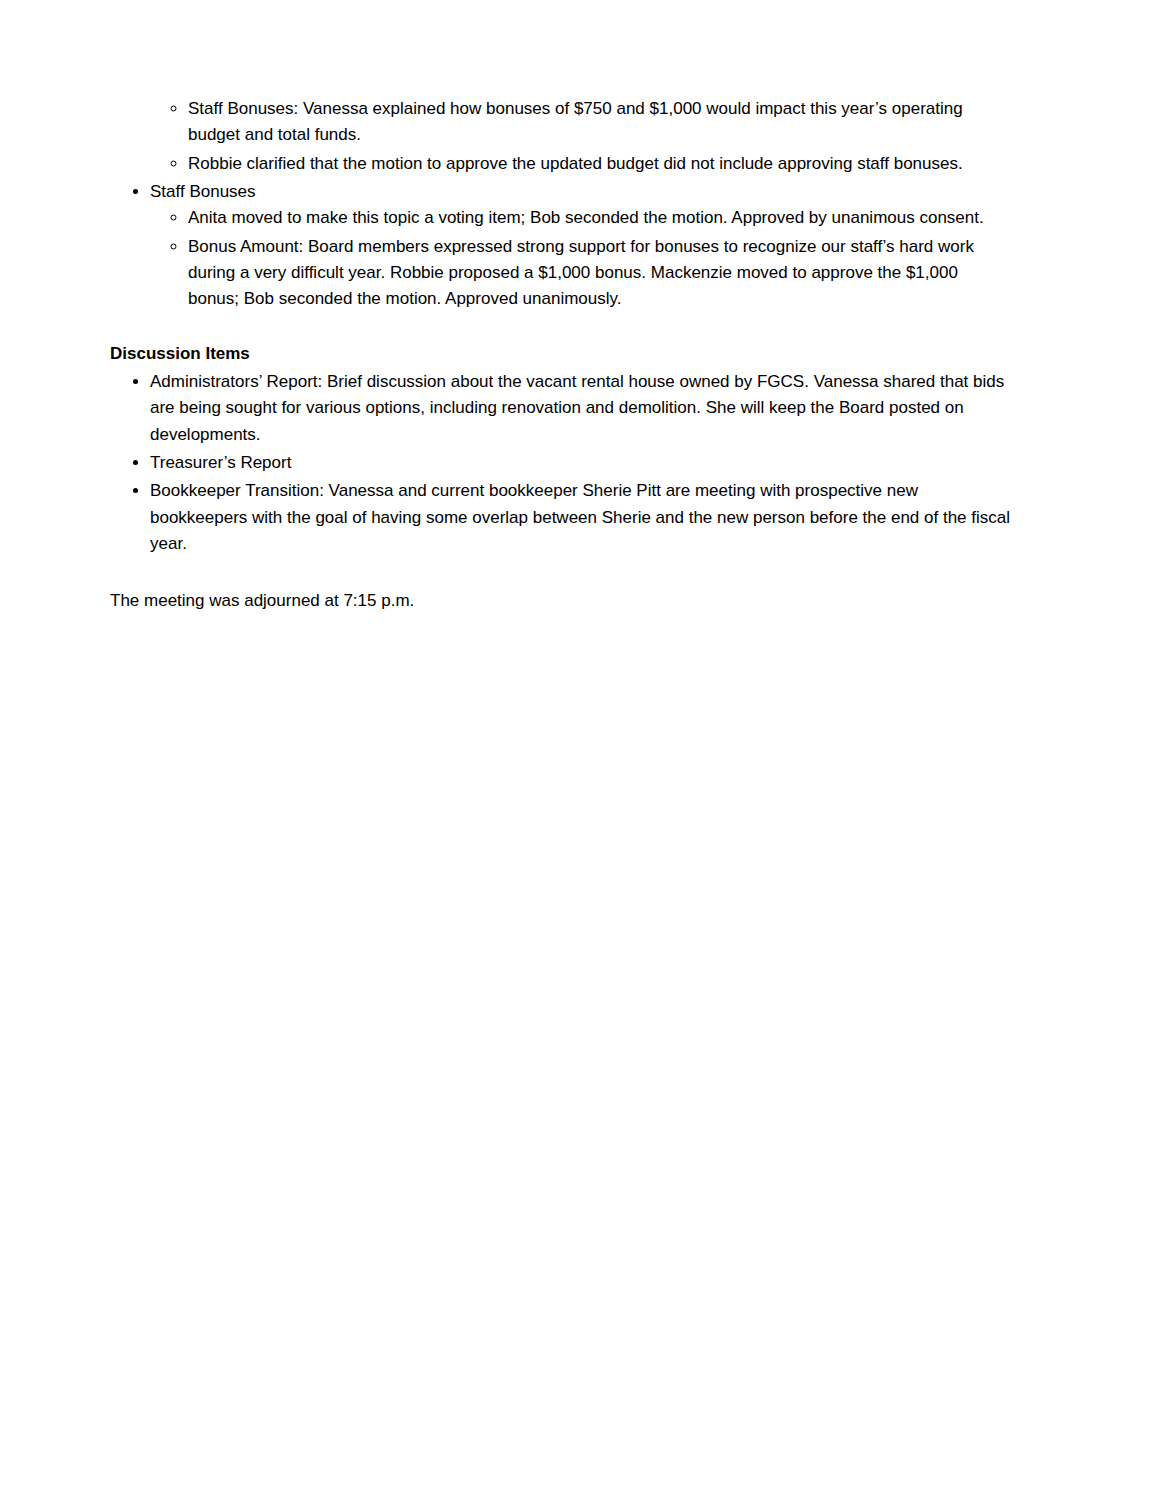Staff Bonuses: Vanessa explained how bonuses of $750 and $1,000 would impact this year’s operating budget and total funds.
Robbie clarified that the motion to approve the updated budget did not include approving staff bonuses.
Staff Bonuses
Anita moved to make this topic a voting item; Bob seconded the motion. Approved by unanimous consent.
Bonus Amount: Board members expressed strong support for bonuses to recognize our staff’s hard work during a very difficult year. Robbie proposed a $1,000 bonus. Mackenzie moved to approve the $1,000 bonus; Bob seconded the motion. Approved unanimously.
Discussion Items
Administrators’ Report: Brief discussion about the vacant rental house owned by FGCS. Vanessa shared that bids are being sought for various options, including renovation and demolition. She will keep the Board posted on developments.
Treasurer’s Report
Bookkeeper Transition: Vanessa and current bookkeeper Sherie Pitt are meeting with prospective new bookkeepers with the goal of having some overlap between Sherie and the new person before the end of the fiscal year.
The meeting was adjourned at 7:15 p.m.